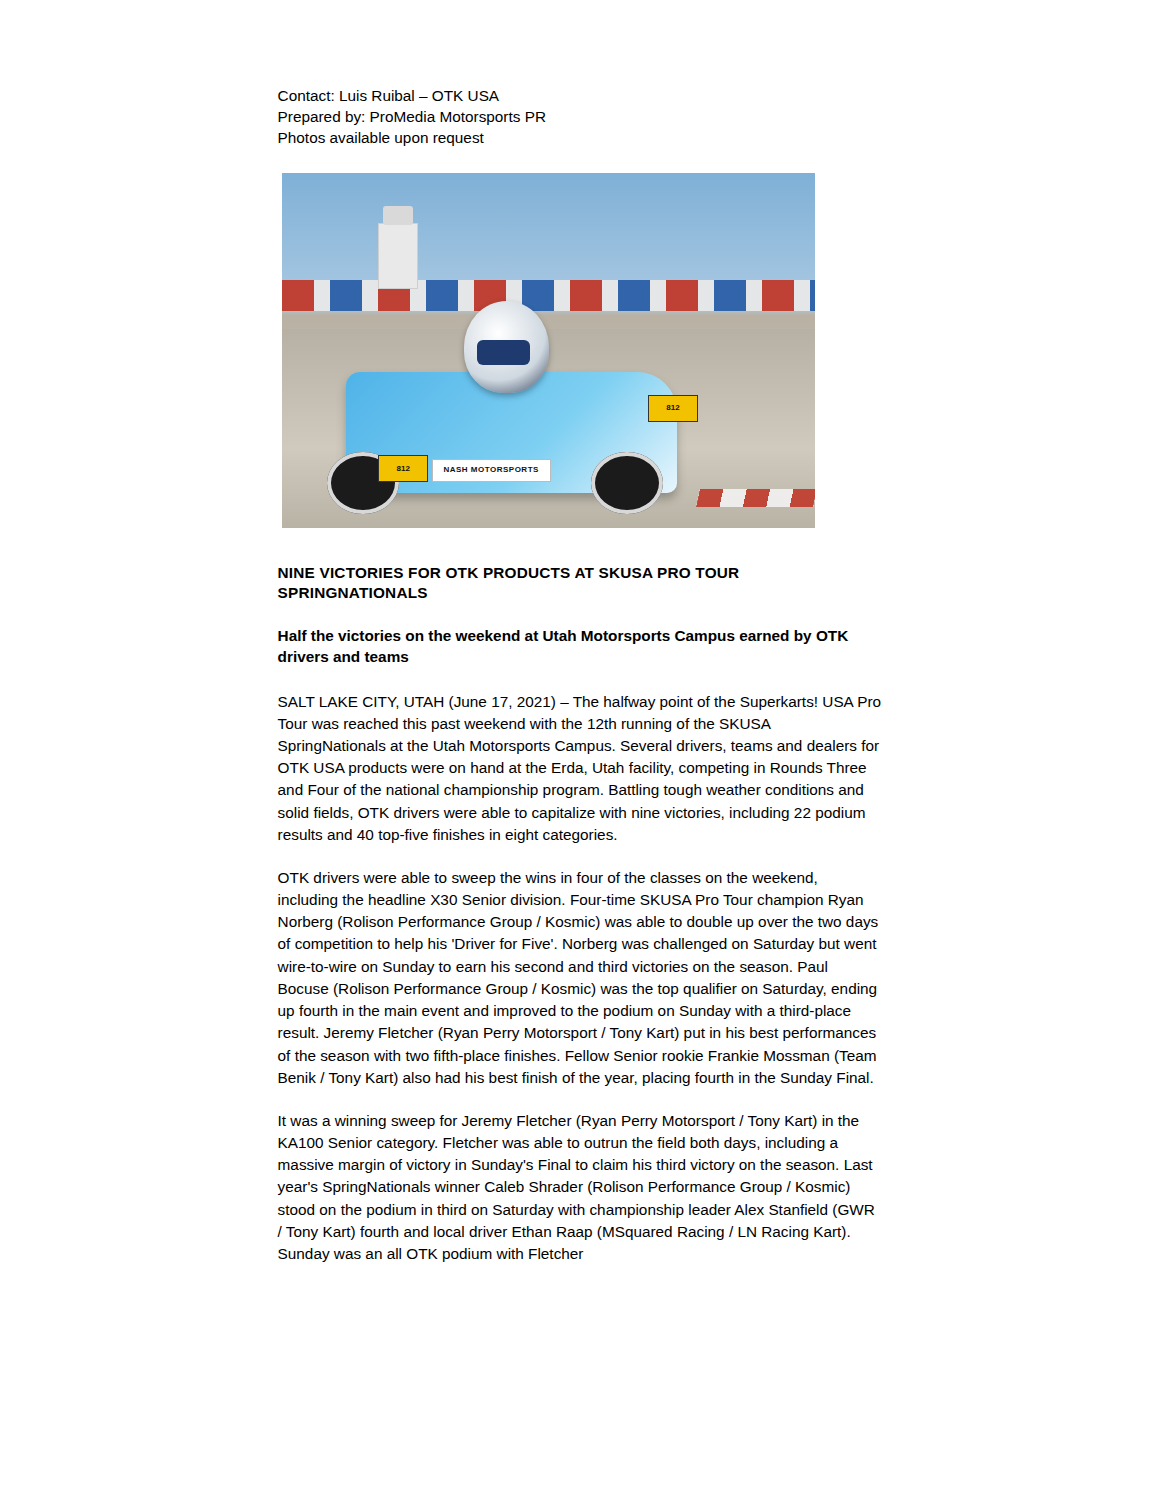Contact: Luis Ruibal – OTK USA
Prepared by: ProMedia Motorsports PR
Photos available upon request
812
812
NASH MOTORSPORTS
NINE VICTORIES FOR OTK PRODUCTS AT SKUSA PRO TOUR SPRINGNATIONALS
Half the victories on the weekend at Utah Motorsports Campus earned by OTK drivers and teams
SALT LAKE CITY, UTAH (June 17, 2021) – The halfway point of the Superkarts! USA Pro Tour was reached this past weekend with the 12th running of the SKUSA SpringNationals at the Utah Motorsports Campus. Several drivers, teams and dealers for OTK USA products were on hand at the Erda, Utah facility, competing in Rounds Three and Four of the national championship program. Battling tough weather conditions and solid fields, OTK drivers were able to capitalize with nine victories, including 22 podium results and 40 top-five finishes in eight categories.
OTK drivers were able to sweep the wins in four of the classes on the weekend, including the headline X30 Senior division. Four-time SKUSA Pro Tour champion Ryan Norberg (Rolison Performance Group / Kosmic) was able to double up over the two days of competition to help his 'Driver for Five'. Norberg was challenged on Saturday but went wire-to-wire on Sunday to earn his second and third victories on the season. Paul Bocuse (Rolison Performance Group / Kosmic) was the top qualifier on Saturday, ending up fourth in the main event and improved to the podium on Sunday with a third-place result. Jeremy Fletcher (Ryan Perry Motorsport / Tony Kart) put in his best performances of the season with two fifth-place finishes. Fellow Senior rookie Frankie Mossman (Team Benik / Tony Kart) also had his best finish of the year, placing fourth in the Sunday Final.
It was a winning sweep for Jeremy Fletcher (Ryan Perry Motorsport / Tony Kart) in the KA100 Senior category. Fletcher was able to outrun the field both days, including a massive margin of victory in Sunday's Final to claim his third victory on the season. Last year's SpringNationals winner Caleb Shrader (Rolison Performance Group / Kosmic) stood on the podium in third on Saturday with championship leader Alex Stanfield (GWR / Tony Kart) fourth and local driver Ethan Raap (MSquared Racing / LN Racing Kart). Sunday was an all OTK podium with Fletcher